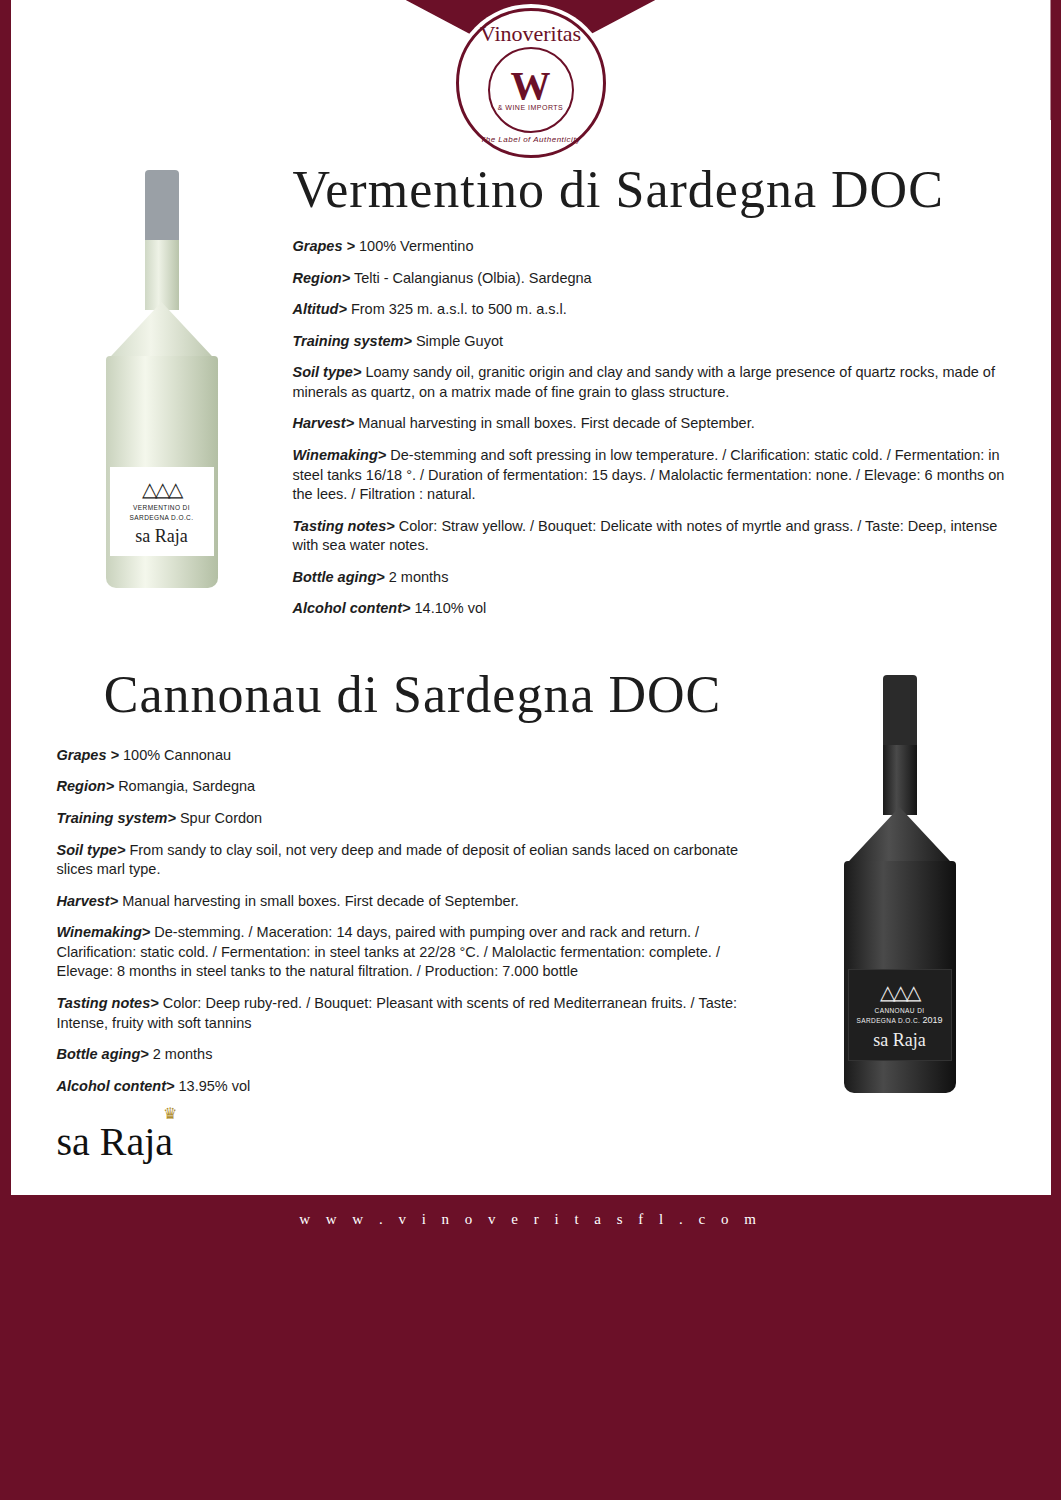Vinoveritas W & Wine Imports The Label of Authenticity
△△△ Vermentino di Sardegna D.O.C. sa Raja
Vermentino di Sardegna DOC
Grapes > 100% Vermentino
Region> Telti - Calangianus (Olbia). Sardegna
Altitud> From 325 m. a.s.l. to 500 m. a.s.l.
Training system> Simple Guyot
Soil type> Loamy sandy oil, granitic origin and clay and sandy with a large presence of quartz rocks, made of minerals as quartz, on a matrix made of fine grain to glass structure.
Harvest> Manual harvesting in small boxes. First decade of September.
Winemaking> De-stemming and soft pressing in low temperature. / Clarification: static cold. / Fermentation: in steel tanks 16/18 °. / Duration of fermentation: 15 days. / Malolactic fermentation: none. / Elevage: 6 months on the lees. / Filtration : natural.
Tasting notes> Color: Straw yellow. / Bouquet: Delicate with notes of myrtle and grass. / Taste: Deep, intense with sea water notes.
Bottle aging> 2 months
Alcohol content> 14.10% vol
△△△ Cannonau di Sardegna D.O.C. 2019 sa Raja
Cannonau di Sardegna DOC
Grapes > 100% Cannonau
Region> Romangia, Sardegna
Training system> Spur Cordon
Soil type> From sandy to clay soil, not very deep and made of deposit of eolian sands laced on carbonate slices marl type.
Harvest> Manual harvesting in small boxes. First decade of September.
Winemaking> De-stemming. / Maceration: 14 days, paired with pumping over and rack and return. / Clarification: static cold. / Fermentation: in steel tanks at 22/28 °C. / Malolactic fermentation: complete. / Elevage: 8 months in steel tanks to the natural filtration. / Production: 7.000 bottle
Tasting notes> Color: Deep ruby-red. / Bouquet: Pleasant with scents of red Mediterranean fruits. / Taste: Intense, fruity with soft tannins
Bottle aging> 2 months
Alcohol content> 13.95% vol
sa Raja♛
w w w . v i n o v e r i t a s f l . c o m